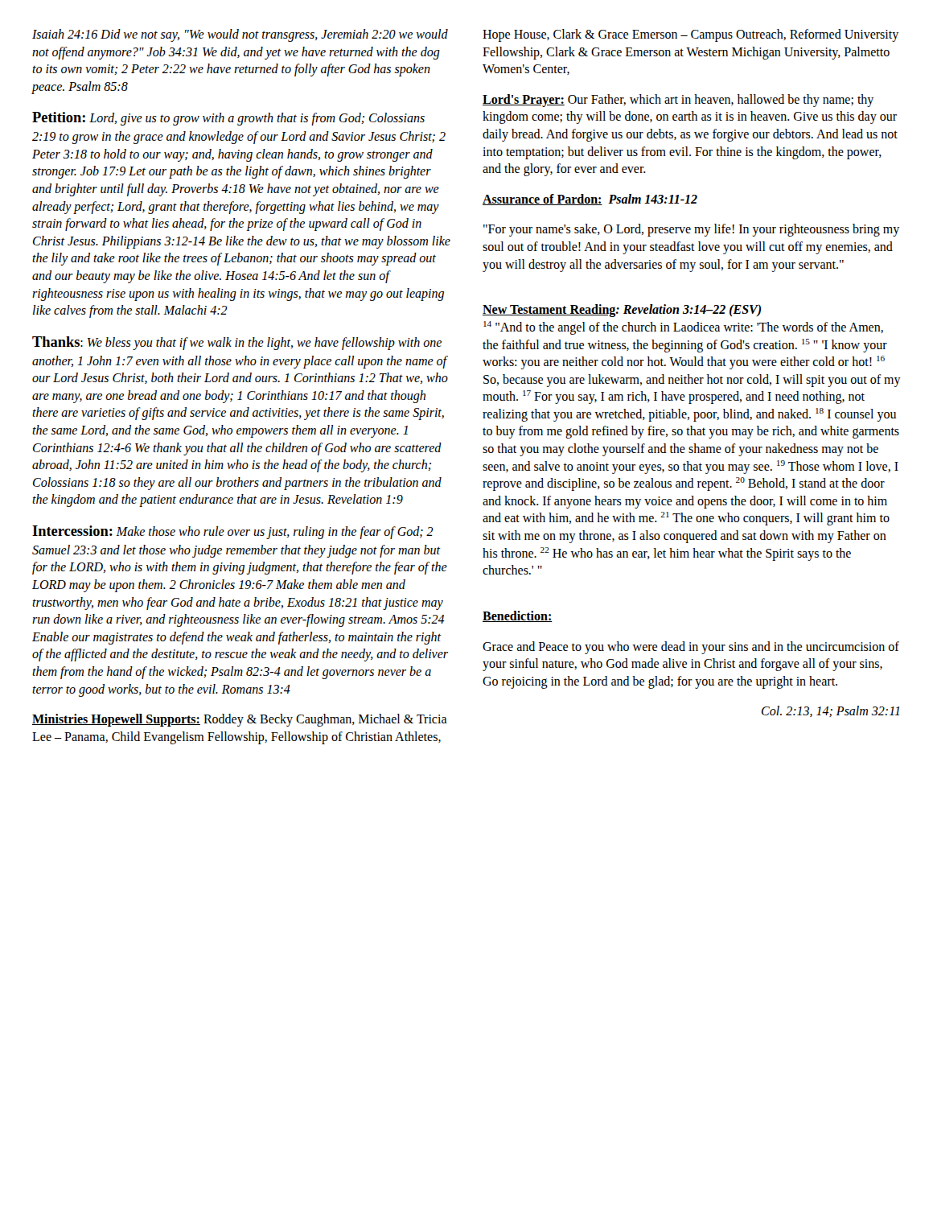Isaiah 24:16 Did we not say, "We would not transgress, Jeremiah 2:20 we would not offend anymore?" Job 34:31 We did, and yet we have returned with the dog to its own vomit; 2 Peter 2:22 we have returned to folly after God has spoken peace. Psalm 85:8
Petition: Lord, give us to grow with a growth that is from God; Colossians 2:19 to grow in the grace and knowledge of our Lord and Savior Jesus Christ; 2 Peter 3:18 to hold to our way; and, having clean hands, to grow stronger and stronger. Job 17:9 Let our path be as the light of dawn, which shines brighter and brighter until full day. Proverbs 4:18 We have not yet obtained, nor are we already perfect; Lord, grant that therefore, forgetting what lies behind, we may strain forward to what lies ahead, for the prize of the upward call of God in Christ Jesus. Philippians 3:12-14 Be like the dew to us, that we may blossom like the lily and take root like the trees of Lebanon; that our shoots may spread out and our beauty may be like the olive. Hosea 14:5-6 And let the sun of righteousness rise upon us with healing in its wings, that we may go out leaping like calves from the stall. Malachi 4:2
Thanks: We bless you that if we walk in the light, we have fellowship with one another, 1 John 1:7 even with all those who in every place call upon the name of our Lord Jesus Christ, both their Lord and ours. 1 Corinthians 1:2 That we, who are many, are one bread and one body; 1 Corinthians 10:17 and that though there are varieties of gifts and service and activities, yet there is the same Spirit, the same Lord, and the same God, who empowers them all in everyone. 1 Corinthians 12:4-6 We thank you that all the children of God who are scattered abroad, John 11:52 are united in him who is the head of the body, the church; Colossians 1:18 so they are all our brothers and partners in the tribulation and the kingdom and the patient endurance that are in Jesus. Revelation 1:9
Intercession: Make those who rule over us just, ruling in the fear of God; 2 Samuel 23:3 and let those who judge remember that they judge not for man but for the LORD, who is with them in giving judgment, that therefore the fear of the LORD may be upon them. 2 Chronicles 19:6-7 Make them able men and trustworthy, men who fear God and hate a bribe, Exodus 18:21 that justice may run down like a river, and righteousness like an ever-flowing stream. Amos 5:24 Enable our magistrates to defend the weak and fatherless, to maintain the right of the afflicted and the destitute, to rescue the weak and the needy, and to deliver them from the hand of the wicked; Psalm 82:3-4 and let governors never be a terror to good works, but to the evil. Romans 13:4
Ministries Hopewell Supports: Roddey & Becky Caughman, Michael & Tricia Lee – Panama, Child Evangelism Fellowship, Fellowship of Christian Athletes, Hope House, Clark & Grace Emerson – Campus Outreach, Reformed University Fellowship, Clark & Grace Emerson at Western Michigan University, Palmetto Women's Center,
Lord's Prayer: Our Father, which art in heaven, hallowed be thy name; thy kingdom come; thy will be done, on earth as it is in heaven. Give us this day our daily bread. And forgive us our debts, as we forgive our debtors. And lead us not into temptation; but deliver us from evil. For thine is the kingdom, the power, and the glory, for ever and ever.
Assurance of Pardon: Psalm 143:11-12
"For your name's sake, O Lord, preserve my life! In your righteousness bring my soul out of trouble! And in your steadfast love you will cut off my enemies, and you will destroy all the adversaries of my soul, for I am your servant."
New Testament Reading: Revelation 3:14–22 (ESV)
14 "And to the angel of the church in Laodicea write: 'The words of the Amen, the faithful and true witness, the beginning of God's creation. 15 " 'I know your works: you are neither cold nor hot. Would that you were either cold or hot! 16 So, because you are lukewarm, and neither hot nor cold, I will spit you out of my mouth. 17 For you say, I am rich, I have prospered, and I need nothing, not realizing that you are wretched, pitiable, poor, blind, and naked. 18 I counsel you to buy from me gold refined by fire, so that you may be rich, and white garments so that you may clothe yourself and the shame of your nakedness may not be seen, and salve to anoint your eyes, so that you may see. 19 Those whom I love, I reprove and discipline, so be zealous and repent. 20 Behold, I stand at the door and knock. If anyone hears my voice and opens the door, I will come in to him and eat with him, and he with me. 21 The one who conquers, I will grant him to sit with me on my throne, as I also conquered and sat down with my Father on his throne. 22 He who has an ear, let him hear what the Spirit says to the churches.' "
Benediction:
Grace and Peace to you who were dead in your sins and in the uncircumcision of your sinful nature, who God made alive in Christ and forgave all of your sins, Go rejoicing in the Lord and be glad; for you are the upright in heart.
Col. 2:13, 14; Psalm 32:11